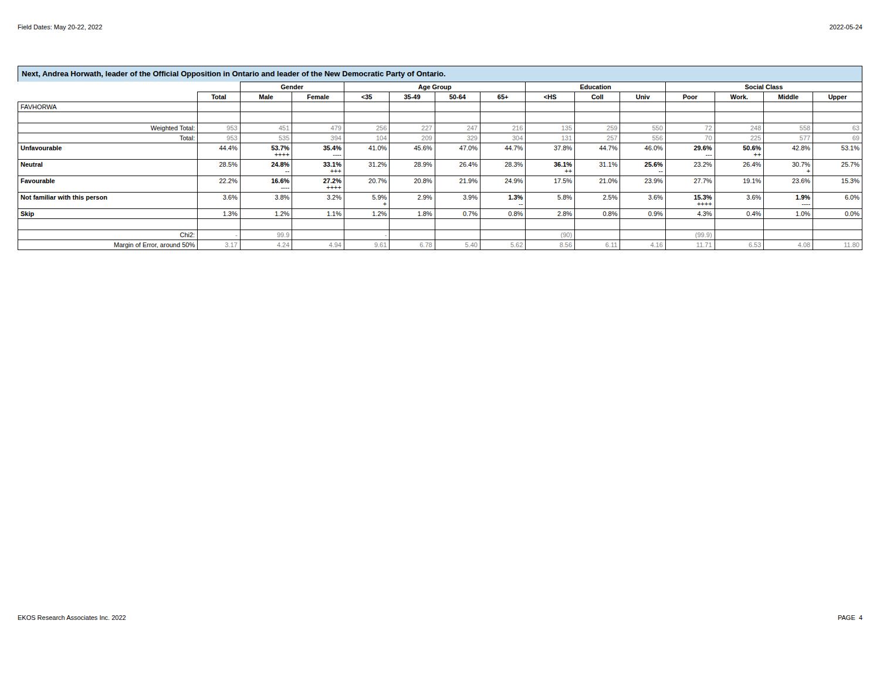Field Dates: May 20-22, 2022
2022-05-24
Next, Andrea Horwath, leader of the Official Opposition in Ontario and leader of the New Democratic Party of Ontario.
| | | Gender | Age Group | Education | Social Class |
| --- | --- | --- | --- | --- | --- |
| | Total | Male | Female | <35 | 35-49 | 50-64 | 65+ | <HS | Coll | Univ | Poor | Work. | Middle | Upper |
| FAVHORWA | | | | | | | | | | | | | | |
| Weighted Total: | 953 | 451 | 479 | 256 | 227 | 247 | 216 | 135 | 259 | 550 | 72 | 248 | 558 | 63 |
| Total: | 953 | 535 | 394 | 104 | 209 | 329 | 304 | 131 | 257 | 556 | 70 | 225 | 577 | 69 |
| Unfavourable | 44.4% | 53.7% ++++ | 35.4% ---- | 41.0% | 45.6% | 47.0% | 44.7% | 37.8% | 44.7% | 46.0% | 29.6% --- | 50.6% ++ | 42.8% | 53.1% |
| Neutral | 28.5% | 24.8% -- | 33.1% +++ | 31.2% | 28.9% | 26.4% | 28.3% | 36.1% ++ | 31.1% | 25.6% -- | 23.2% | 26.4% | 30.7% + | 25.7% |
| Favourable | 22.2% | 16.6% ---- | 27.2% ++++ | 20.7% | 20.8% | 21.9% | 24.9% | 17.5% | 21.0% | 23.9% | 27.7% | 19.1% | 23.6% | 15.3% |
| Not familiar with this person | 3.6% | 3.8% | 3.2% | 5.9% + | 2.9% | 3.9% | 1.3% -- | 5.8% | 2.5% | 3.6% | 15.3% ++++ | 3.6% | 1.9% ---- | 6.0% |
| Skip | 1.3% | 1.2% | 1.1% | 1.2% | 1.8% | 0.7% | 0.8% | 2.8% | 0.8% | 0.9% | 4.3% | 0.4% | 1.0% | 0.0% |
| Chi2: | - | 99.9 | | - | | | | (90) | | | (99.9) | | | |
| Margin of Error, around 50% | 3.17 | 4.24 | 4.94 | 9.61 | 6.78 | 5.40 | 5.62 | 8.56 | 6.11 | 4.16 | 11.71 | 6.53 | 4.08 | 11.80 |
EKOS Research Associates Inc. 2022
PAGE 4